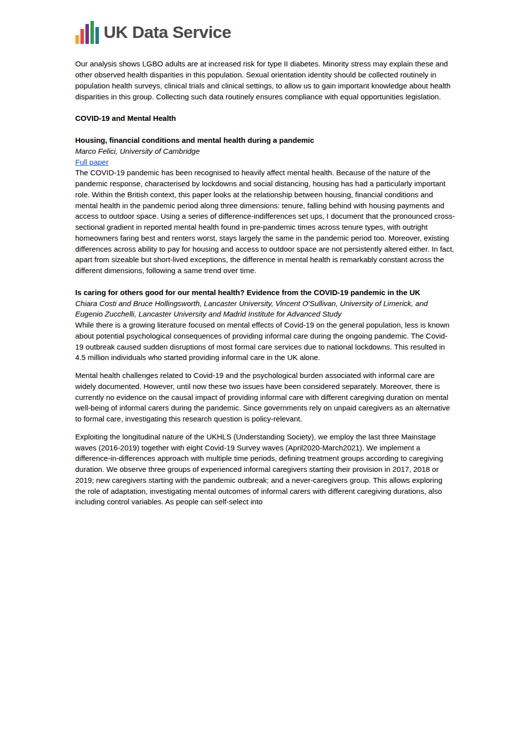UK Data Service
Our analysis shows LGBO adults are at increased risk for type II diabetes. Minority stress may explain these and other observed health disparities in this population. Sexual orientation identity should be collected routinely in population health surveys, clinical trials and clinical settings, to allow us to gain important knowledge about health disparities in this group. Collecting such data routinely ensures compliance with equal opportunities legislation.
COVID-19 and Mental Health
Housing, financial conditions and mental health during a pandemic
Marco Felici, University of Cambridge
Full paper
The COVID-19 pandemic has been recognised to heavily affect mental health. Because of the nature of the pandemic response, characterised by lockdowns and social distancing, housing has had a particularly important role. Within the British context, this paper looks at the relationship between housing, financial conditions and mental health in the pandemic period along three dimensions: tenure, falling behind with housing payments and access to outdoor space. Using a series of difference-indifferences set ups, I document that the pronounced cross-sectional gradient in reported mental health found in pre-pandemic times across tenure types, with outright homeowners faring best and renters worst, stays largely the same in the pandemic period too. Moreover, existing differences across ability to pay for housing and access to outdoor space are not persistently altered either. In fact, apart from sizeable but short-lived exceptions, the difference in mental health is remarkably constant across the different dimensions, following a same trend over time.
Is caring for others good for our mental health? Evidence from the COVID-19 pandemic in the UK
Chiara Costi and Bruce Hollingsworth, Lancaster University, Vincent O'Sullivan, University of Limerick, and Eugenio Zucchelli, Lancaster University and Madrid Institute for Advanced Study
While there is a growing literature focused on mental effects of Covid-19 on the general population, less is known about potential psychological consequences of providing informal care during the ongoing pandemic. The Covid-19 outbreak caused sudden disruptions of most formal care services due to national lockdowns. This resulted in 4.5 million individuals who started providing informal care in the UK alone.
Mental health challenges related to Covid-19 and the psychological burden associated with informal care are widely documented. However, until now these two issues have been considered separately. Moreover, there is currently no evidence on the causal impact of providing informal care with different caregiving duration on mental well-being of informal carers during the pandemic. Since governments rely on unpaid caregivers as an alternative to formal care, investigating this research question is policy-relevant.
Exploiting the longitudinal nature of the UKHLS (Understanding Society), we employ the last three Mainstage waves (2016-2019) together with eight Covid-19 Survey waves (April2020-March2021). We implement a difference-in-differences approach with multiple time periods, defining treatment groups according to caregiving duration. We observe three groups of experienced informal caregivers starting their provision in 2017, 2018 or 2019; new caregivers starting with the pandemic outbreak; and a never-caregivers group. This allows exploring the role of adaptation, investigating mental outcomes of informal carers with different caregiving durations, also including control variables. As people can self-select into